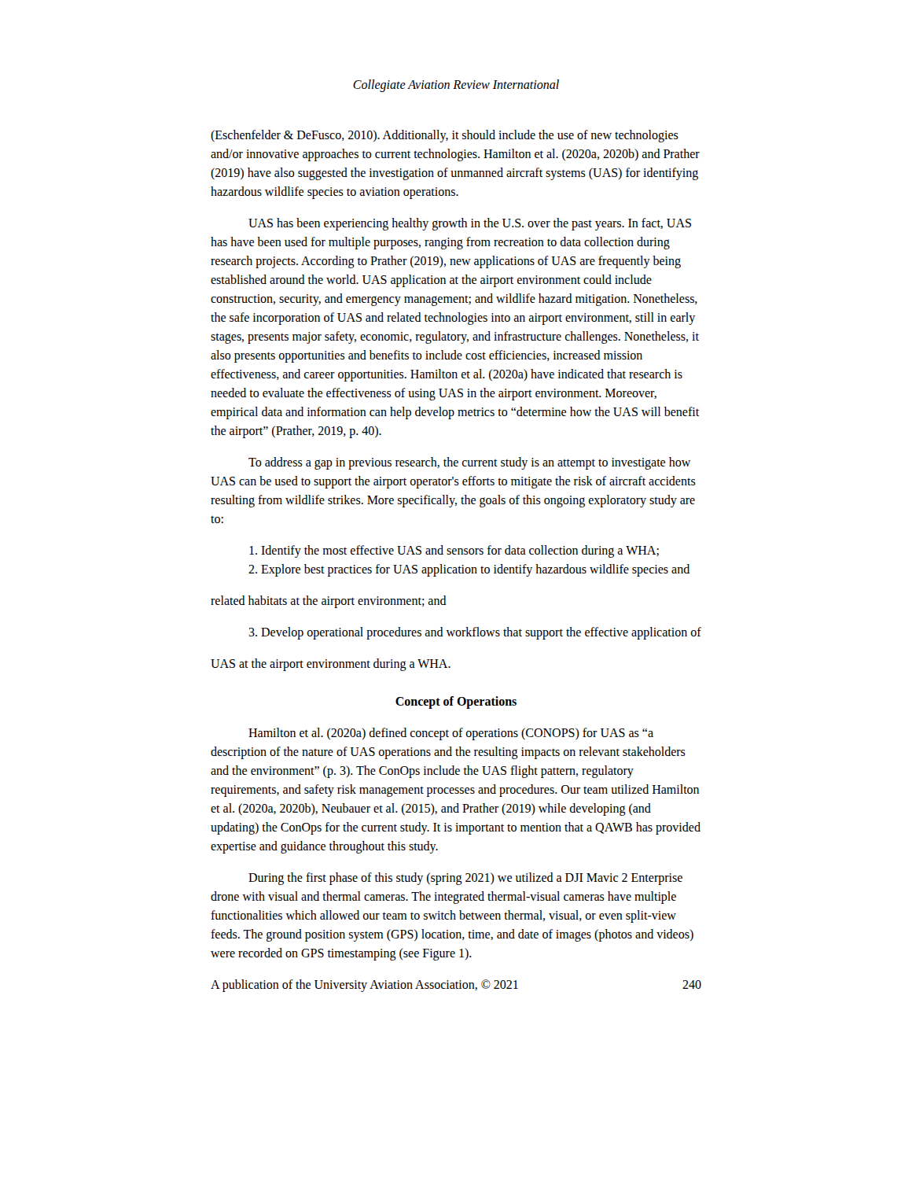Collegiate Aviation Review International
(Eschenfelder & DeFusco, 2010). Additionally, it should include the use of new technologies and/or innovative approaches to current technologies. Hamilton et al. (2020a, 2020b) and Prather (2019) have also suggested the investigation of unmanned aircraft systems (UAS) for identifying hazardous wildlife species to aviation operations.
UAS has been experiencing healthy growth in the U.S. over the past years. In fact, UAS has have been used for multiple purposes, ranging from recreation to data collection during research projects. According to Prather (2019), new applications of UAS are frequently being established around the world. UAS application at the airport environment could include construction, security, and emergency management; and wildlife hazard mitigation. Nonetheless, the safe incorporation of UAS and related technologies into an airport environment, still in early stages, presents major safety, economic, regulatory, and infrastructure challenges. Nonetheless, it also presents opportunities and benefits to include cost efficiencies, increased mission effectiveness, and career opportunities. Hamilton et al. (2020a) have indicated that research is needed to evaluate the effectiveness of using UAS in the airport environment. Moreover, empirical data and information can help develop metrics to “determine how the UAS will benefit the airport” (Prather, 2019, p. 40).
To address a gap in previous research, the current study is an attempt to investigate how UAS can be used to support the airport operator's efforts to mitigate the risk of aircraft accidents resulting from wildlife strikes. More specifically, the goals of this ongoing exploratory study are to:
1. Identify the most effective UAS and sensors for data collection during a WHA;
2. Explore best practices for UAS application to identify hazardous wildlife species and
related habitats at the airport environment; and
3. Develop operational procedures and workflows that support the effective application of
UAS at the airport environment during a WHA.
Concept of Operations
Hamilton et al. (2020a) defined concept of operations (CONOPS) for UAS as “a description of the nature of UAS operations and the resulting impacts on relevant stakeholders and the environment” (p. 3). The ConOps include the UAS flight pattern, regulatory requirements, and safety risk management processes and procedures. Our team utilized Hamilton et al. (2020a, 2020b), Neubauer et al. (2015), and Prather (2019) while developing (and updating) the ConOps for the current study. It is important to mention that a QAWB has provided expertise and guidance throughout this study.
During the first phase of this study (spring 2021) we utilized a DJI Mavic 2 Enterprise drone with visual and thermal cameras. The integrated thermal-visual cameras have multiple functionalities which allowed our team to switch between thermal, visual, or even split-view feeds. The ground position system (GPS) location, time, and date of images (photos and videos) were recorded on GPS timestamping (see Figure 1).
A publication of the University Aviation Association, © 2021
240